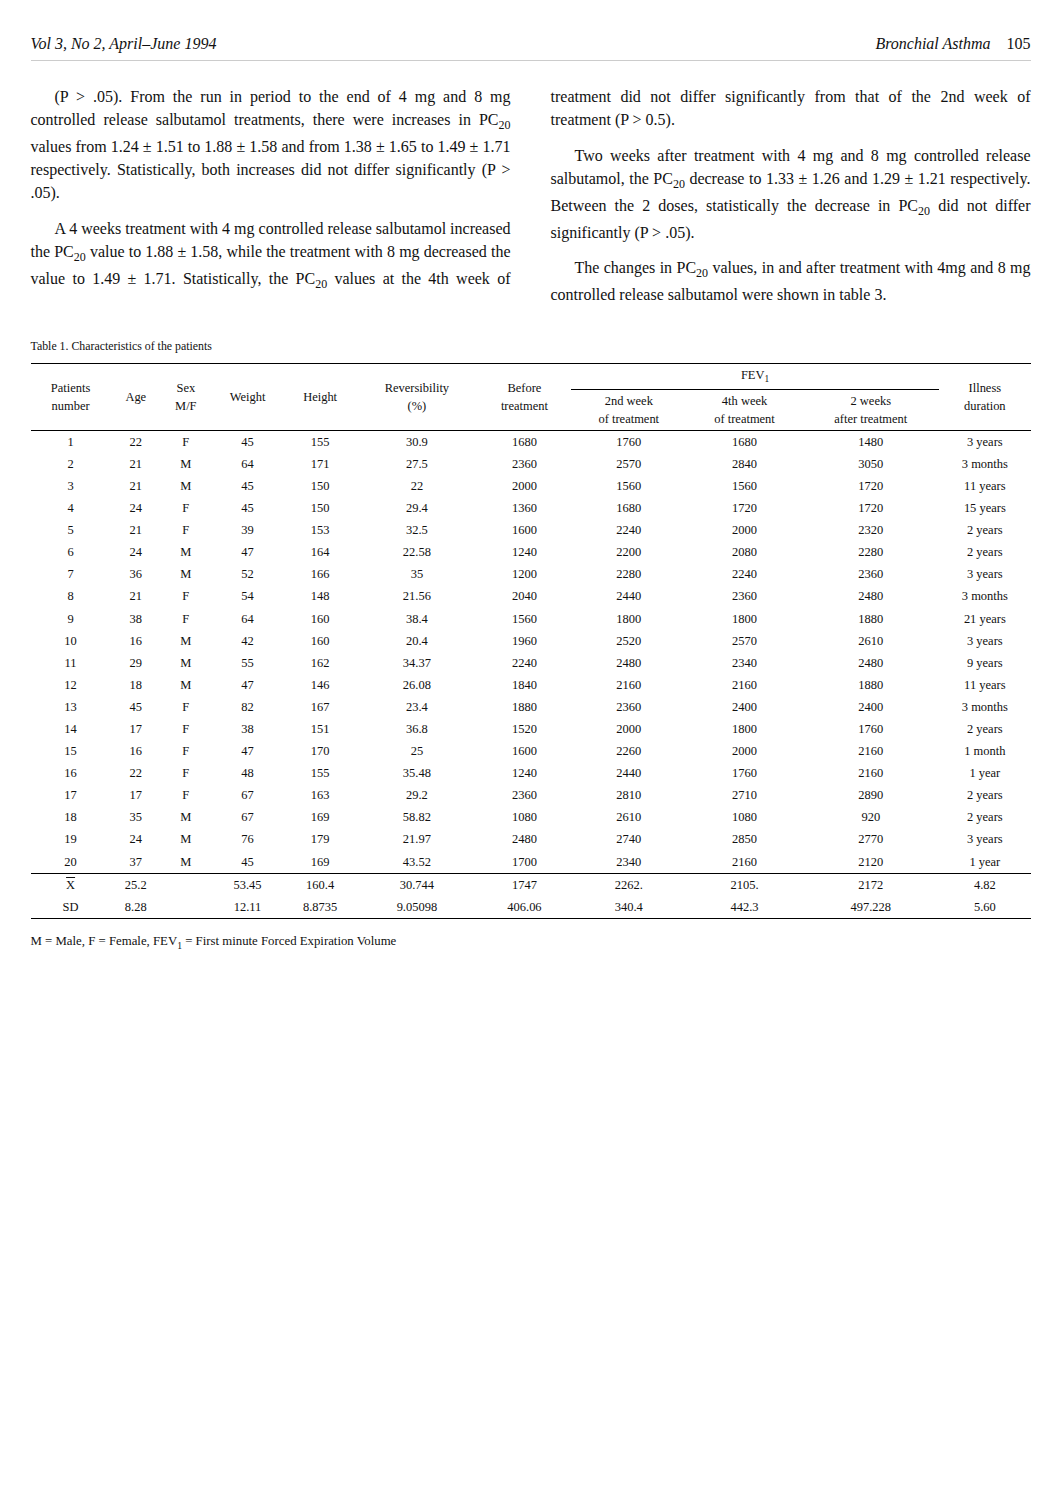Vol 3, No 2, April–June 1994 Bronchial Asthma 105
(P > .05). From the run in period to the end of 4 mg and 8 mg controlled release salbutamol treatments, there were increases in PC20 values from 1.24 ± 1.51 to 1.88 ± 1.58 and from 1.38 ± 1.65 to 1.49 ± 1.71 respectively. Statistically, both increases did not differ significantly (P > .05).
A 4 weeks treatment with 4 mg controlled release salbutamol increased the PC20 value to 1.88 ± 1.58, while the treatment with 8 mg decreased the value to 1.49 ± 1.71. Statistically, the PC20 values at the 4th week of treatment did not differ significantly from that of the 2nd week of treatment (P > 0.5).
Two weeks after treatment with 4 mg and 8 mg controlled release salbutamol, the PC20 decrease to 1.33 ± 1.26 and 1.29 ± 1.21 respectively. Between the 2 doses, statistically the decrease in PC20 did not differ significantly (P > .05).
The changes in PC20 values, in and after treatment with 4mg and 8 mg controlled release salbutamol were shown in table 3.
Table 1. Characteristics of the patients
| Patients number | Age | Sex M/F | Weight | Height | Reversibility (%) | Before treatment | FEV 1 | Illness duration |
| --- | --- | --- | --- | --- | --- | --- | --- | --- |
| 2nd week of treatment | 4th week of treatment | 2 weeks after treatment |
| 1 | 22 | F | 45 | 155 | 30.9 | 1680 | 1760 | 1680 | 1480 | 3 years |
| 2 | 21 | M | 64 | 171 | 27.5 | 2360 | 2570 | 2840 | 3050 | 3 months |
| 3 | 21 | M | 45 | 150 | 22 | 2000 | 1560 | 1560 | 1720 | 11 years |
| 4 | 24 | F | 45 | 150 | 29.4 | 1360 | 1680 | 1720 | 1720 | 15 years |
| 5 | 21 | F | 39 | 153 | 32.5 | 1600 | 2240 | 2000 | 2320 | 2 years |
| 6 | 24 | M | 47 | 164 | 22.58 | 1240 | 2200 | 2080 | 2280 | 2 years |
| 7 | 36 | M | 52 | 166 | 35 | 1200 | 2280 | 2240 | 2360 | 3 years |
| 8 | 21 | F | 54 | 148 | 21.56 | 2040 | 2440 | 2360 | 2480 | 3 months |
| 9 | 38 | F | 64 | 160 | 38.4 | 1560 | 1800 | 1800 | 1880 | 21 years |
| 10 | 16 | M | 42 | 160 | 20.4 | 1960 | 2520 | 2570 | 2610 | 3 years |
| 11 | 29 | M | 55 | 162 | 34.37 | 2240 | 2480 | 2340 | 2480 | 9 years |
| 12 | 18 | M | 47 | 146 | 26.08 | 1840 | 2160 | 2160 | 1880 | 11 years |
| 13 | 45 | F | 82 | 167 | 23.4 | 1880 | 2360 | 2400 | 2400 | 3 months |
| 14 | 17 | F | 38 | 151 | 36.8 | 1520 | 2000 | 1800 | 1760 | 2 years |
| 15 | 16 | F | 47 | 170 | 25 | 1600 | 2260 | 2000 | 2160 | 1 month |
| 16 | 22 | F | 48 | 155 | 35.48 | 1240 | 2440 | 1760 | 2160 | 1 year |
| 17 | 17 | F | 67 | 163 | 29.2 | 2360 | 2810 | 2710 | 2890 | 2 years |
| 18 | 35 | M | 67 | 169 | 58.82 | 1080 | 2610 | 1080 | 920 | 2 years |
| 19 | 24 | M | 76 | 179 | 21.97 | 2480 | 2740 | 2850 | 2770 | 3 years |
| 20 | 37 | M | 45 | 169 | 43.52 | 1700 | 2340 | 2160 | 2120 | 1 year |
| X | 25.2 | | 53.45 | 160.4 | 30.744 | 1747 | 2262. | 2105. | 2172 | 4.82 |
| SD | 8.28 | | 12.11 | 8.8735 | 9.05098 | 406.06 | 340.4 | 442.3 | 497.228 | 5.60 |
M = Male, F = Female, FEV1 = First minute Forced Expiration Volume